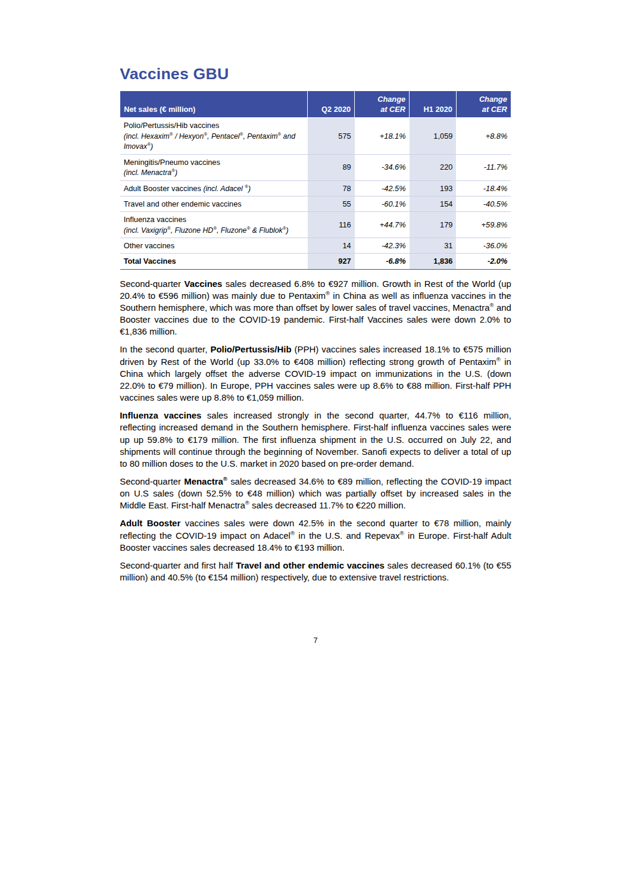Vaccines GBU
| Net sales (€ million) | Q2 2020 | Change at CER | H1 2020 | Change at CER |
| --- | --- | --- | --- | --- |
| Polio/Pertussis/Hib vaccines (incl. Hexaxim ® / Hexyon ® , Pentacel ® , Pentaxim ® and Imovax ® ) | 575 | +18.1% | 1,059 | +8.8% |
| Meningitis/Pneumo vaccines (incl. Menactra ® ) | 89 | -34.6% | 220 | -11.7% |
| Adult Booster vaccines (incl. Adacel ® ) | 78 | -42.5% | 193 | -18.4% |
| Travel and other endemic vaccines | 55 | -60.1% | 154 | -40.5% |
| Influenza vaccines (incl. Vaxigrip ® , Fluzone HD ® , Fluzone ® & Flublok ® ) | 116 | +44.7% | 179 | +59.8% |
| Other vaccines | 14 | -42.3% | 31 | -36.0% |
| Total Vaccines | 927 | -6.8% | 1,836 | -2.0% |
Second-quarter Vaccines sales decreased 6.8% to €927 million. Growth in Rest of the World (up 20.4% to €596 million) was mainly due to Pentaxim® in China as well as influenza vaccines in the Southern hemisphere, which was more than offset by lower sales of travel vaccines, Menactra® and Booster vaccines due to the COVID-19 pandemic. First-half Vaccines sales were down 2.0% to €1,836 million.
In the second quarter, Polio/Pertussis/Hib (PPH) vaccines sales increased 18.1% to €575 million driven by Rest of the World (up 33.0% to €408 million) reflecting strong growth of Pentaxim® in China which largely offset the adverse COVID-19 impact on immunizations in the U.S. (down 22.0% to €79 million). In Europe, PPH vaccines sales were up 8.6% to €88 million. First-half PPH vaccines sales were up 8.8% to €1,059 million.
Influenza vaccines sales increased strongly in the second quarter, 44.7% to €116 million, reflecting increased demand in the Southern hemisphere. First-half influenza vaccines sales were up up 59.8% to €179 million. The first influenza shipment in the U.S. occurred on July 22, and shipments will continue through the beginning of November. Sanofi expects to deliver a total of up to 80 million doses to the U.S. market in 2020 based on pre-order demand.
Second-quarter Menactra® sales decreased 34.6% to €89 million, reflecting the COVID-19 impact on U.S sales (down 52.5% to €48 million) which was partially offset by increased sales in the Middle East. First-half Menactra® sales decreased 11.7% to €220 million.
Adult Booster vaccines sales were down 42.5% in the second quarter to €78 million, mainly reflecting the COVID-19 impact on Adacel® in the U.S. and Repevax® in Europe. First-half Adult Booster vaccines sales decreased 18.4% to €193 million.
Second-quarter and first half Travel and other endemic vaccines sales decreased 60.1% (to €55 million) and 40.5% (to €154 million) respectively, due to extensive travel restrictions.
7